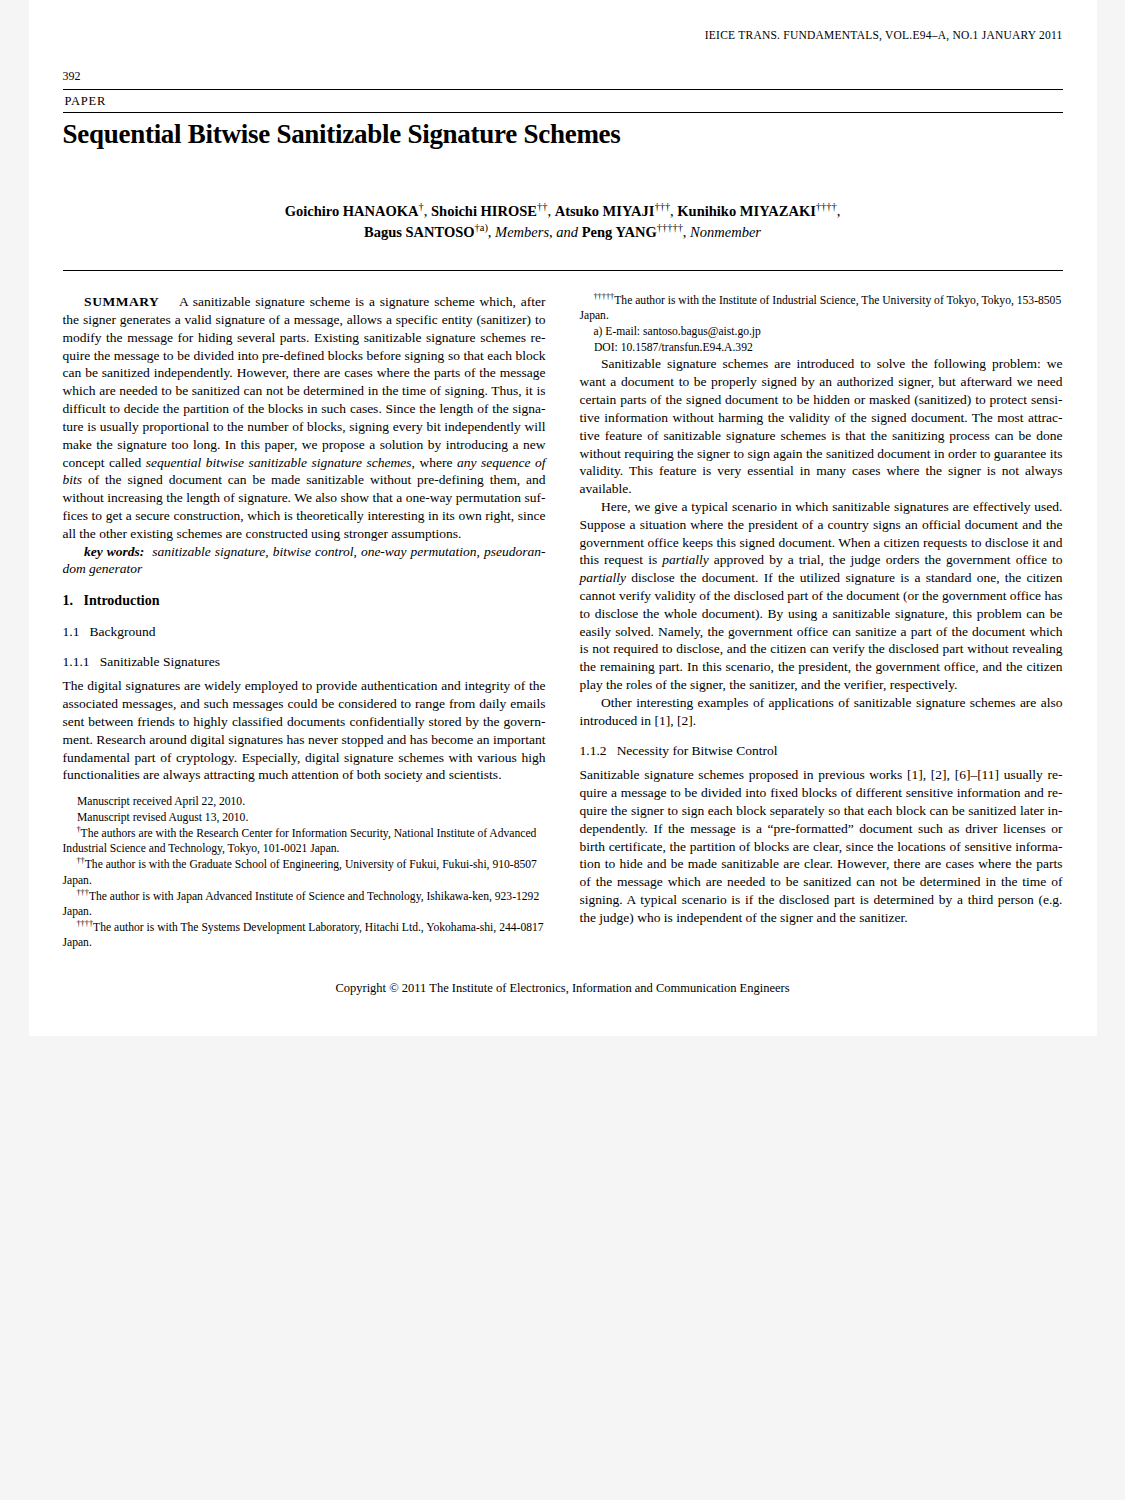IEICE TRANS. FUNDAMENTALS, VOL.E94–A, NO.1 JANUARY 2011
392
PAPER
Sequential Bitwise Sanitizable Signature Schemes
Goichiro HANAOKA†, Shoichi HIROSE††, Atsuko MIYAJI†††, Kunihiko MIYAZAKI††††,
Bagus SANTOSO†a), Members, and Peng YANG†††††, Nonmember
SUMMARY A sanitizable signature scheme is a signature scheme which, after the signer generates a valid signature of a message, allows a specific entity (sanitizer) to modify the message for hiding several parts. Existing sanitizable signature schemes require the message to be divided into pre-defined blocks before signing so that each block can be sanitized independently. However, there are cases where the parts of the message which are needed to be sanitized can not be determined in the time of signing. Thus, it is difficult to decide the partition of the blocks in such cases. Since the length of the signature is usually proportional to the number of blocks, signing every bit independently will make the signature too long. In this paper, we propose a solution by introducing a new concept called sequential bitwise sanitizable signature schemes, where any sequence of bits of the signed document can be made sanitizable without pre-defining them, and without increasing the length of signature. We also show that a one-way permutation suffices to get a secure construction, which is theoretically interesting in its own right, since all the other existing schemes are constructed using stronger assumptions.
key words: sanitizable signature, bitwise control, one-way permutation, pseudorandom generator
1. Introduction
1.1 Background
1.1.1 Sanitizable Signatures
The digital signatures are widely employed to provide authentication and integrity of the associated messages, and such messages could be considered to range from daily emails sent between friends to highly classified documents confidentially stored by the government. Research around digital signatures has never stopped and has become an important fundamental part of cryptology. Especially, digital signature schemes with various high functionalities are always attracting much attention of both society and scientists.
Manuscript received April 22, 2010.
Manuscript revised August 13, 2010.
†The authors are with the Research Center for Information Security, National Institute of Advanced Industrial Science and Technology, Tokyo, 101-0021 Japan.
††The author is with the Graduate School of Engineering, University of Fukui, Fukui-shi, 910-8507 Japan.
†††The author is with Japan Advanced Institute of Science and Technology, Ishikawa-ken, 923-1292 Japan.
††††The author is with The Systems Development Laboratory, Hitachi Ltd., Yokohama-shi, 244-0817 Japan.
†††††The author is with the Institute of Industrial Science, The University of Tokyo, Tokyo, 153-8505 Japan.
a) E-mail: santoso.bagus@aist.go.jp
DOI: 10.1587/transfun.E94.A.392
Sanitizable signature schemes are introduced to solve the following problem: we want a document to be properly signed by an authorized signer, but afterward we need certain parts of the signed document to be hidden or masked (sanitized) to protect sensitive information without harming the validity of the signed document. The most attractive feature of sanitizable signature schemes is that the sanitizing process can be done without requiring the signer to sign again the sanitized document in order to guarantee its validity. This feature is very essential in many cases where the signer is not always available.
Here, we give a typical scenario in which sanitizable signatures are effectively used. Suppose a situation where the president of a country signs an official document and the government office keeps this signed document. When a citizen requests to disclose it and this request is partially approved by a trial, the judge orders the government office to partially disclose the document. If the utilized signature is a standard one, the citizen cannot verify validity of the disclosed part of the document (or the government office has to disclose the whole document). By using a sanitizable signature, this problem can be easily solved. Namely, the government office can sanitize a part of the document which is not required to disclose, and the citizen can verify the disclosed part without revealing the remaining part. In this scenario, the president, the government office, and the citizen play the roles of the signer, the sanitizer, and the verifier, respectively.
Other interesting examples of applications of sanitizable signature schemes are also introduced in [1], [2].
1.1.2 Necessity for Bitwise Control
Sanitizable signature schemes proposed in previous works [1], [2], [6]–[11] usually require a message to be divided into fixed blocks of different sensitive information and require the signer to sign each block separately so that each block can be sanitized later independently. If the message is a “pre-formatted” document such as driver licenses or birth certificate, the partition of blocks are clear, since the locations of sensitive information to hide and be made sanitizable are clear. However, there are cases where the parts of the message which are needed to be sanitized can not be determined in the time of signing. A typical scenario is if the disclosed part is determined by a third person (e.g. the judge) who is independent of the signer and the sanitizer.
Copyright © 2011 The Institute of Electronics, Information and Communication Engineers